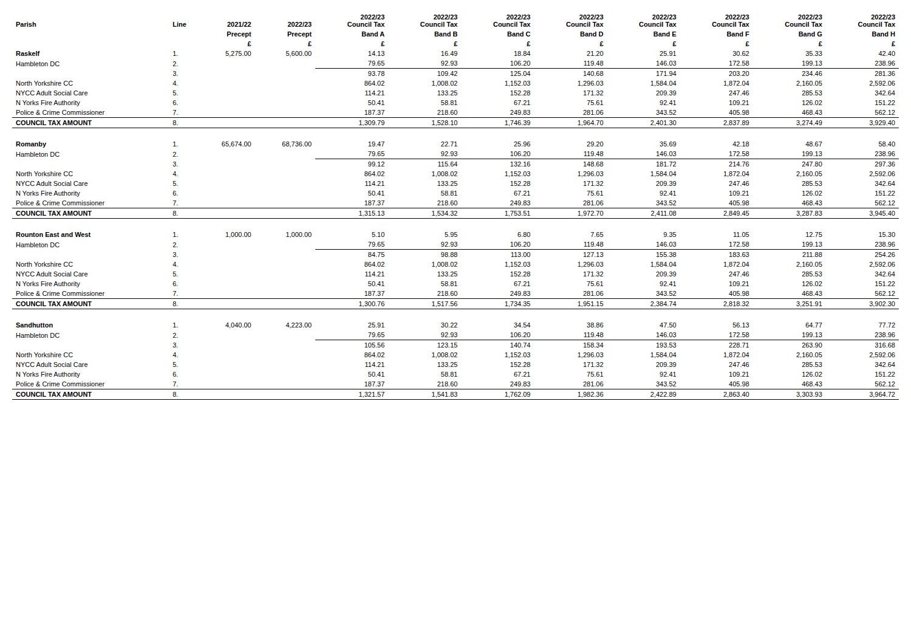| Parish | Line | 2021/22 | 2022/23 | 2022/23 Council Tax | 2022/23 Council Tax | 2022/23 Council Tax | 2022/23 Council Tax | 2022/23 Council Tax | 2022/23 Council Tax | 2022/23 Council Tax | 2022/23 Council Tax |
| --- | --- | --- | --- | --- | --- | --- | --- | --- | --- | --- | --- |
| | | Precept | Precept | Band A | Band B | Band C | Band D | Band E | Band F | Band G | Band H |
| | | £ | £ | £ | £ | £ | £ | £ | £ | £ | £ |
| Raskelf | 1. | 5,275.00 | 5,600.00 | 14.13 | 16.49 | 18.84 | 21.20 | 25.91 | 30.62 | 35.33 | 42.40 |
| Hambleton DC | 2. | | | 79.65 | 92.93 | 106.20 | 119.48 | 146.03 | 172.58 | 199.13 | 238.96 |
| | 3. | | | 93.78 | 109.42 | 125.04 | 140.68 | 171.94 | 203.20 | 234.46 | 281.36 |
| North Yorkshire CC | 4. | | | 864.02 | 1,008.02 | 1,152.03 | 1,296.03 | 1,584.04 | 1,872.04 | 2,160.05 | 2,592.06 |
| NYCC Adult Social Care | 5. | | | 114.21 | 133.25 | 152.28 | 171.32 | 209.39 | 247.46 | 285.53 | 342.64 |
| N Yorks Fire Authority | 6. | | | 50.41 | 58.81 | 67.21 | 75.61 | 92.41 | 109.21 | 126.02 | 151.22 |
| Police & Crime Commissioner | 7. | | | 187.37 | 218.60 | 249.83 | 281.06 | 343.52 | 405.98 | 468.43 | 562.12 |
| COUNCIL TAX AMOUNT | 8. | | | 1,309.79 | 1,528.10 | 1,746.39 | 1,964.70 | 2,401.30 | 2,837.89 | 3,274.49 | 3,929.40 |
| Romanby | 1. | 65,674.00 | 68,736.00 | 19.47 | 22.71 | 25.96 | 29.20 | 35.69 | 42.18 | 48.67 | 58.40 |
| Hambleton DC | 2. | | | 79.65 | 92.93 | 106.20 | 119.48 | 146.03 | 172.58 | 199.13 | 238.96 |
| | 3. | | | 99.12 | 115.64 | 132.16 | 148.68 | 181.72 | 214.76 | 247.80 | 297.36 |
| North Yorkshire CC | 4. | | | 864.02 | 1,008.02 | 1,152.03 | 1,296.03 | 1,584.04 | 1,872.04 | 2,160.05 | 2,592.06 |
| NYCC Adult Social Care | 5. | | | 114.21 | 133.25 | 152.28 | 171.32 | 209.39 | 247.46 | 285.53 | 342.64 |
| N Yorks Fire Authority | 6. | | | 50.41 | 58.81 | 67.21 | 75.61 | 92.41 | 109.21 | 126.02 | 151.22 |
| Police & Crime Commissioner | 7. | | | 187.37 | 218.60 | 249.83 | 281.06 | 343.52 | 405.98 | 468.43 | 562.12 |
| COUNCIL TAX AMOUNT | 8. | | | 1,315.13 | 1,534.32 | 1,753.51 | 1,972.70 | 2,411.08 | 2,849.45 | 3,287.83 | 3,945.40 |
| Rounton East and West | 1. | 1,000.00 | 1,000.00 | 5.10 | 5.95 | 6.80 | 7.65 | 9.35 | 11.05 | 12.75 | 15.30 |
| Hambleton DC | 2. | | | 79.65 | 92.93 | 106.20 | 119.48 | 146.03 | 172.58 | 199.13 | 238.96 |
| | 3. | | | 84.75 | 98.88 | 113.00 | 127.13 | 155.38 | 183.63 | 211.88 | 254.26 |
| North Yorkshire CC | 4. | | | 864.02 | 1,008.02 | 1,152.03 | 1,296.03 | 1,584.04 | 1,872.04 | 2,160.05 | 2,592.06 |
| NYCC Adult Social Care | 5. | | | 114.21 | 133.25 | 152.28 | 171.32 | 209.39 | 247.46 | 285.53 | 342.64 |
| N Yorks Fire Authority | 6. | | | 50.41 | 58.81 | 67.21 | 75.61 | 92.41 | 109.21 | 126.02 | 151.22 |
| Police & Crime Commissioner | 7. | | | 187.37 | 218.60 | 249.83 | 281.06 | 343.52 | 405.98 | 468.43 | 562.12 |
| COUNCIL TAX AMOUNT | 8. | | | 1,300.76 | 1,517.56 | 1,734.35 | 1,951.15 | 2,384.74 | 2,818.32 | 3,251.91 | 3,902.30 |
| Sandhutton | 1. | 4,040.00 | 4,223.00 | 25.91 | 30.22 | 34.54 | 38.86 | 47.50 | 56.13 | 64.77 | 77.72 |
| Hambleton DC | 2. | | | 79.65 | 92.93 | 106.20 | 119.48 | 146.03 | 172.58 | 199.13 | 238.96 |
| | 3. | | | 105.56 | 123.15 | 140.74 | 158.34 | 193.53 | 228.71 | 263.90 | 316.68 |
| North Yorkshire CC | 4. | | | 864.02 | 1,008.02 | 1,152.03 | 1,296.03 | 1,584.04 | 1,872.04 | 2,160.05 | 2,592.06 |
| NYCC Adult Social Care | 5. | | | 114.21 | 133.25 | 152.28 | 171.32 | 209.39 | 247.46 | 285.53 | 342.64 |
| N Yorks Fire Authority | 6. | | | 50.41 | 58.81 | 67.21 | 75.61 | 92.41 | 109.21 | 126.02 | 151.22 |
| Police & Crime Commissioner | 7. | | | 187.37 | 218.60 | 249.83 | 281.06 | 343.52 | 405.98 | 468.43 | 562.12 |
| COUNCIL TAX AMOUNT | 8. | | | 1,321.57 | 1,541.83 | 1,762.09 | 1,982.36 | 2,422.89 | 2,863.40 | 3,303.93 | 3,964.72 |